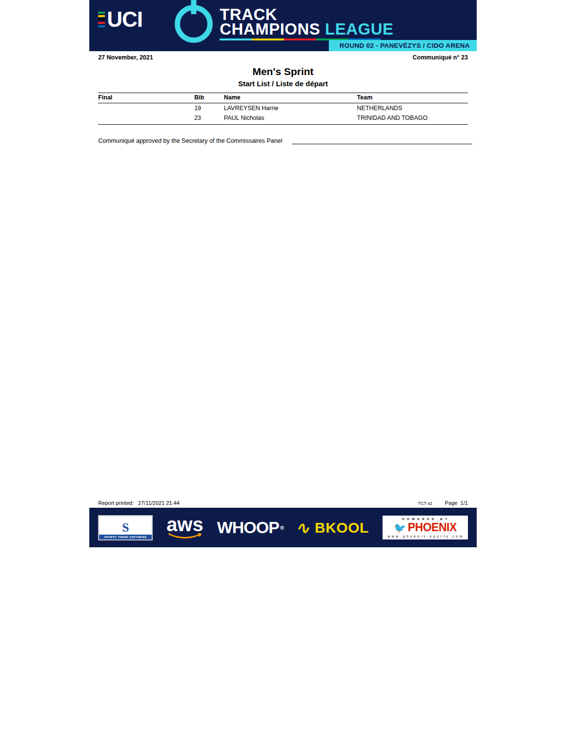UCI
TRACK CHAMPIONS LEAGUE
ROUND 02 - PANEVÉZYS / CIDO ARENA
27 November, 2021
Communiqué n° 23
Men's Sprint
Start List / Liste de départ
| Final | Bib | Name | Team |
| --- | --- | --- | --- |
| | 19 | LAVREYSEN Harrie | NETHERLANDS |
| | 23 | PAUL Nicholas | TRINIDAD AND TOBAGO |
Communiqué approved by the Secretary of the Commissaires Panel
Report printed: 27/11/2021 21:44
TCT v2 Page 1/1
S
SPORTS TIMING SOFTWARE
aws
WHOOP®
∿ BKOOL
P O W E R E D B Y
🐦 PHOENIX
w w w . p h o e n i x - s p o r t s . c o m